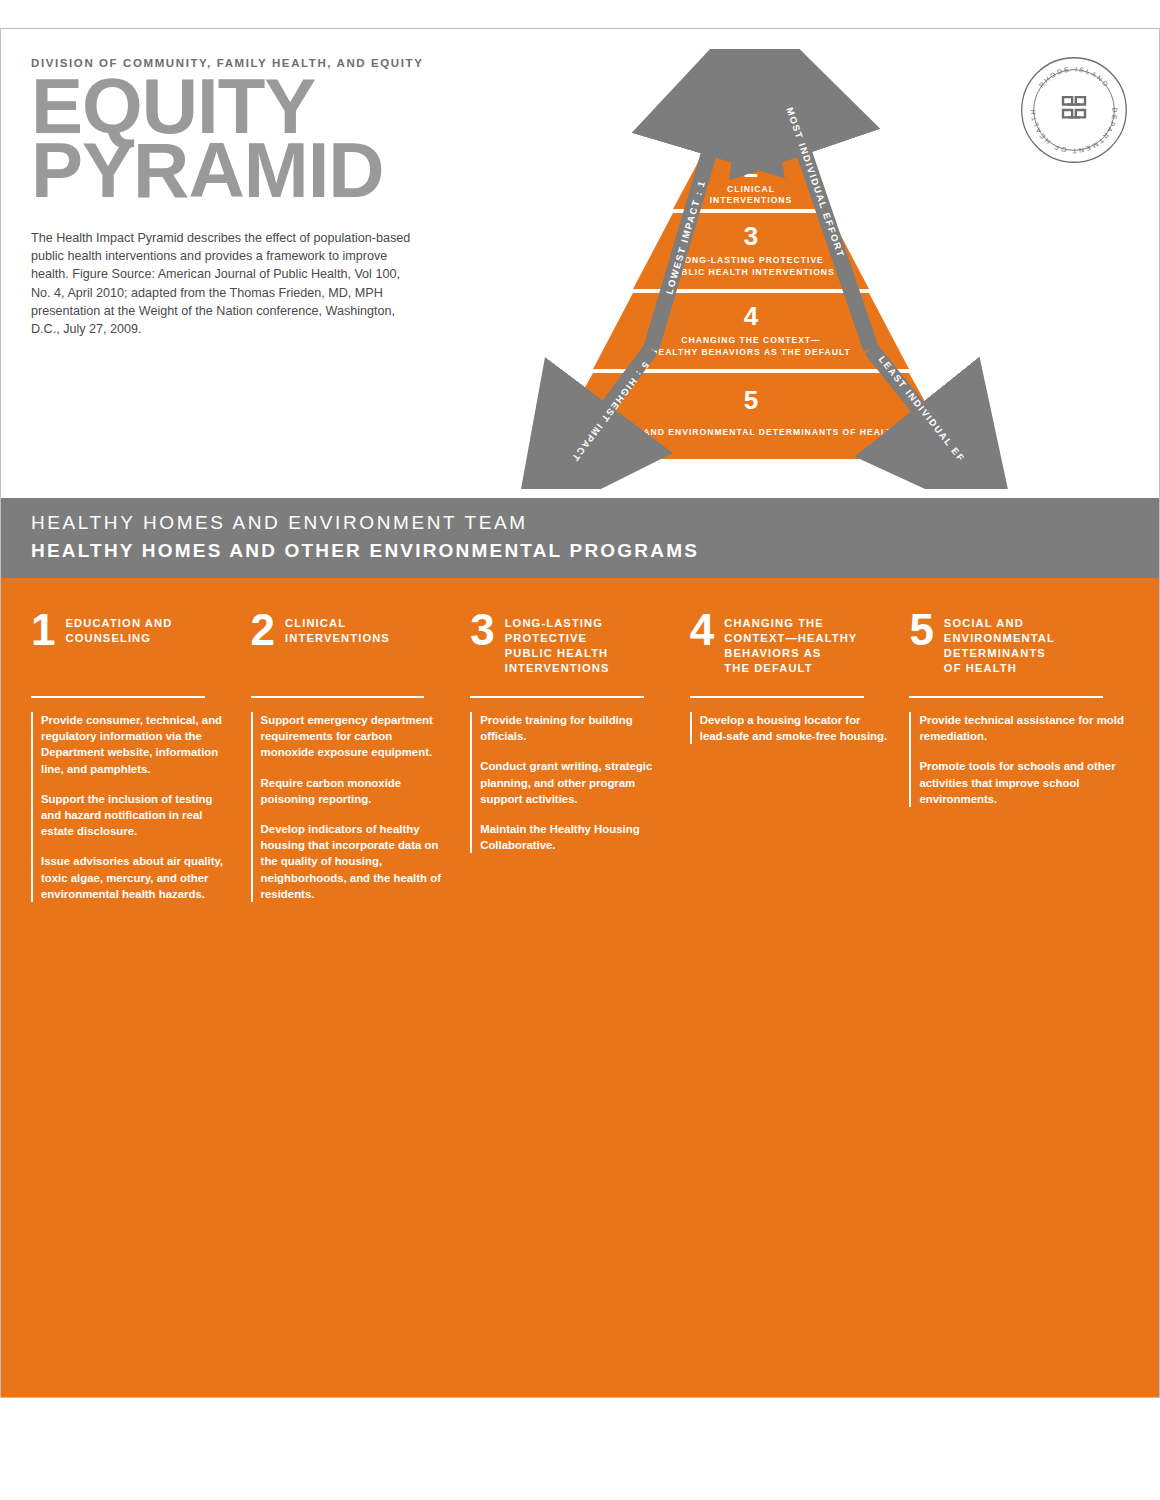DIVISION OF COMMUNITY, FAMILY HEALTH, AND EQUITY
EQUITY
PYRAMID
The Health Impact Pyramid describes the effect of population-based public health interventions and provides a framework to improve health. Figure Source: American Journal of Public Health, Vol 100, No. 4, April 2010; adapted from the Thomas Frieden, MD, MPH presentation at the Weight of the Nation conference, Washington, D.C., July 27, 2009.
RHODE ISLAND DEPARTMENT OF HEALTH
1 EDUCATION & COUNSELING 2 CLINICAL INTERVENTIONS 3 LONG-LASTING PROTECTIVE PUBLIC HEALTH INTERVENTIONS 4 CHANGING THE CONTEXT— HEALTHY BEHAVIORS AS THE DEFAULT 5 SOCIAL AND ENVIRONMENTAL DETERMINANTS OF HEALTH LOWEST IMPACT : 1 5 : HIGHEST IMPACT MOST INDIVIDUAL EFFORT LEAST INDIVIDUAL EFFORT
HEALTHY HOMES AND ENVIRONMENT TEAM
HEALTHY HOMES AND OTHER ENVIRONMENTAL PROGRAMS
1
EDUCATION AND
COUNSELING
Provide consumer, technical, and regulatory information via the Department website, information line, and pamphlets.
Support the inclusion of testing and hazard notification in real estate disclosure.
Issue advisories about air quality, toxic algae, mercury, and other environmental health hazards.
2
CLINICAL
INTERVENTIONS
Support emergency department requirements for carbon monoxide exposure equipment.
Require carbon monoxide poisoning reporting.
Develop indicators of healthy housing that incorporate data on the quality of housing, neighborhoods, and the health of residents.
3
LONG-LASTING
PROTECTIVE
PUBLIC HEALTH
INTERVENTIONS
Provide training for building officials.
Conduct grant writing, strategic planning, and other program support activities.
Maintain the Healthy Housing Collaborative.
4
CHANGING THE
CONTEXT—HEALTHY
BEHAVIORS AS
THE DEFAULT
Develop a housing locator for lead-safe and smoke-free housing.
5
SOCIAL AND
ENVIRONMENTAL
DETERMINANTS
OF HEALTH
Provide technical assistance for mold remediation.
Promote tools for schools and other activities that improve school environments.